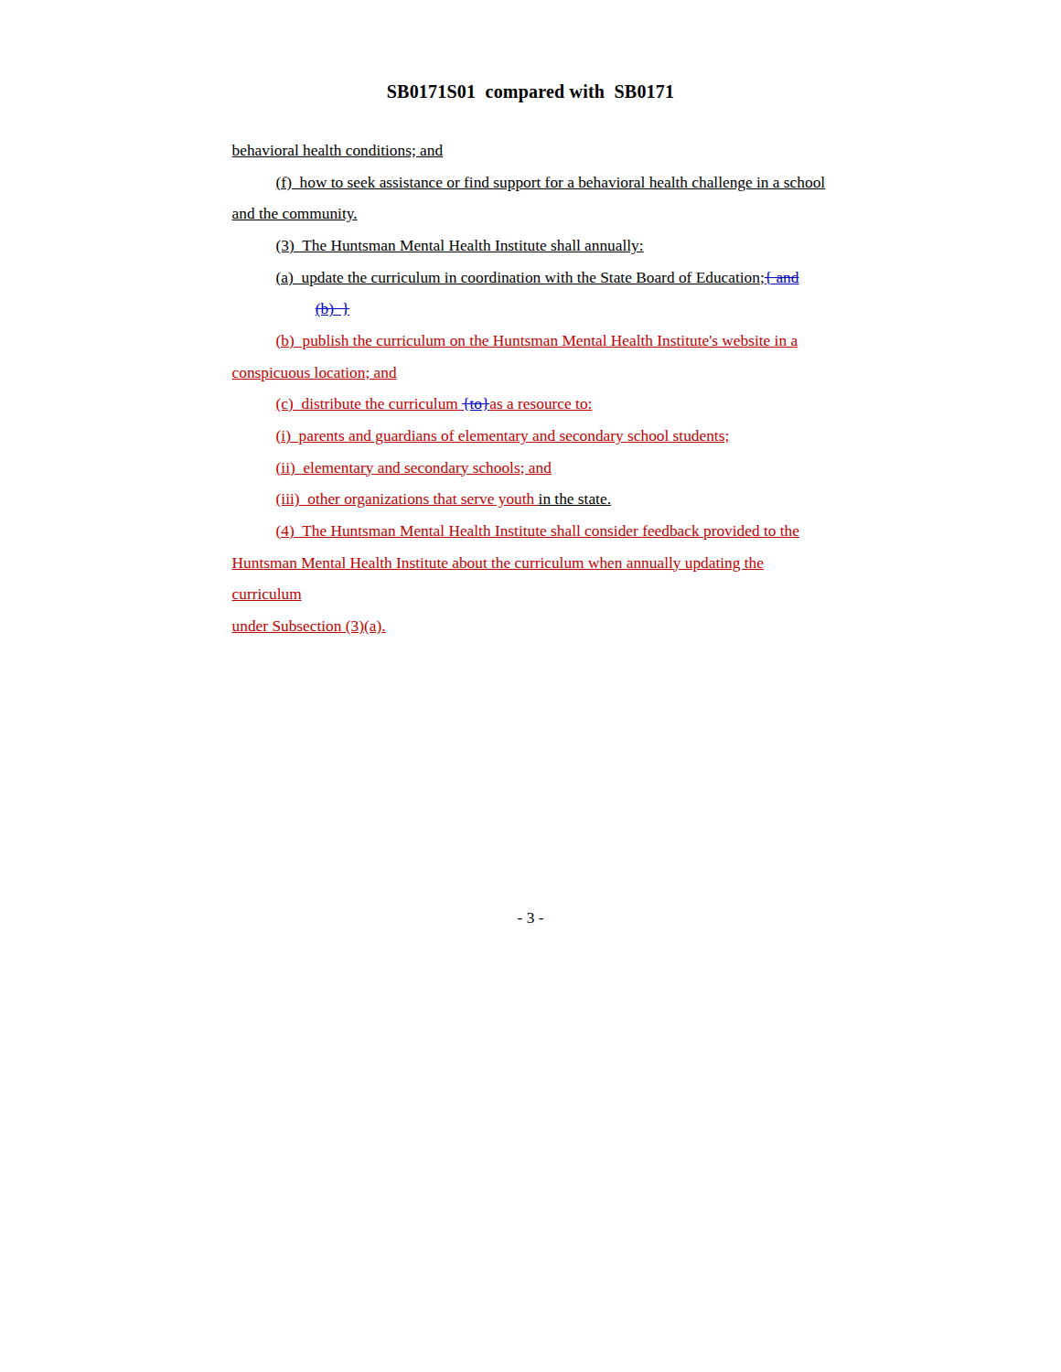SB0171S01 compared with SB0171
behavioral health conditions; and
(f) how to seek assistance or find support for a behavioral health challenge in a school
and the community.
(3) The Huntsman Mental Health Institute shall annually:
(a) update the curriculum in coordination with the State Board of Education;{ and
(b) }
(b) publish the curriculum on the Huntsman Mental Health Institute's website in a
conspicuous location; and
(c) distribute the curriculum {to}as a resource to:
(i) parents and guardians of elementary and secondary school students;
(ii) elementary and secondary schools; and
(iii) other organizations that serve youth in the state.
(4) The Huntsman Mental Health Institute shall consider feedback provided to the
Huntsman Mental Health Institute about the curriculum when annually updating the curriculum
under Subsection (3)(a).
- 3 -